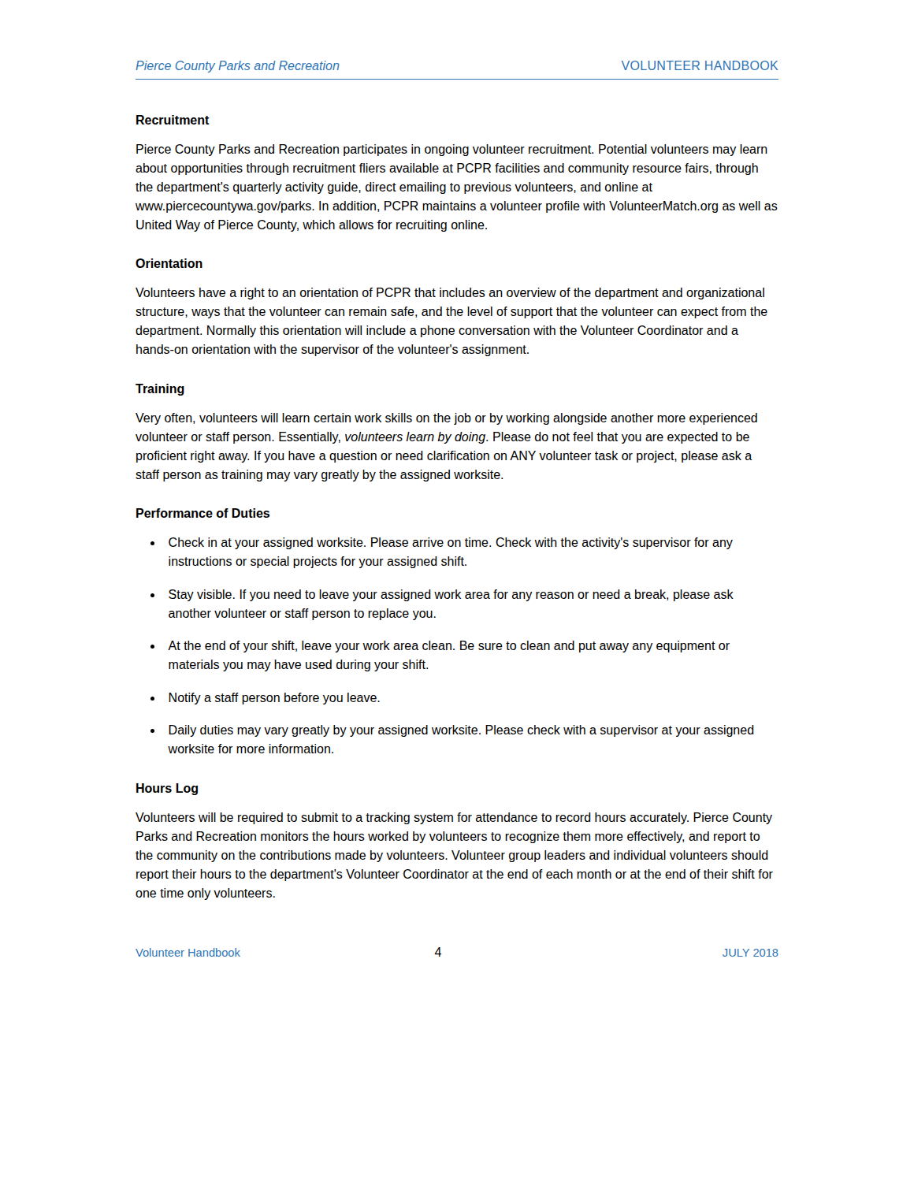Pierce County Parks and Recreation VOLUNTEER HANDBOOK
Recruitment
Pierce County Parks and Recreation participates in ongoing volunteer recruitment. Potential volunteers may learn about opportunities through recruitment fliers available at PCPR facilities and community resource fairs, through the department's quarterly activity guide, direct emailing to previous volunteers, and online at www.piercecountywa.gov/parks. In addition, PCPR maintains a volunteer profile with VolunteerMatch.org as well as United Way of Pierce County, which allows for recruiting online.
Orientation
Volunteers have a right to an orientation of PCPR that includes an overview of the department and organizational structure, ways that the volunteer can remain safe, and the level of support that the volunteer can expect from the department. Normally this orientation will include a phone conversation with the Volunteer Coordinator and a hands-on orientation with the supervisor of the volunteer's assignment.
Training
Very often, volunteers will learn certain work skills on the job or by working alongside another more experienced volunteer or staff person. Essentially, volunteers learn by doing. Please do not feel that you are expected to be proficient right away. If you have a question or need clarification on ANY volunteer task or project, please ask a staff person as training may vary greatly by the assigned worksite.
Performance of Duties
Check in at your assigned worksite. Please arrive on time. Check with the activity's supervisor for any instructions or special projects for your assigned shift.
Stay visible. If you need to leave your assigned work area for any reason or need a break, please ask another volunteer or staff person to replace you.
At the end of your shift, leave your work area clean. Be sure to clean and put away any equipment or materials you may have used during your shift.
Notify a staff person before you leave.
Daily duties may vary greatly by your assigned worksite. Please check with a supervisor at your assigned worksite for more information.
Hours Log
Volunteers will be required to submit to a tracking system for attendance to record hours accurately. Pierce County Parks and Recreation monitors the hours worked by volunteers to recognize them more effectively, and report to the community on the contributions made by volunteers. Volunteer group leaders and individual volunteers should report their hours to the department's Volunteer Coordinator at the end of each month or at the end of their shift for one time only volunteers.
Volunteer Handbook 4 JULY 2018